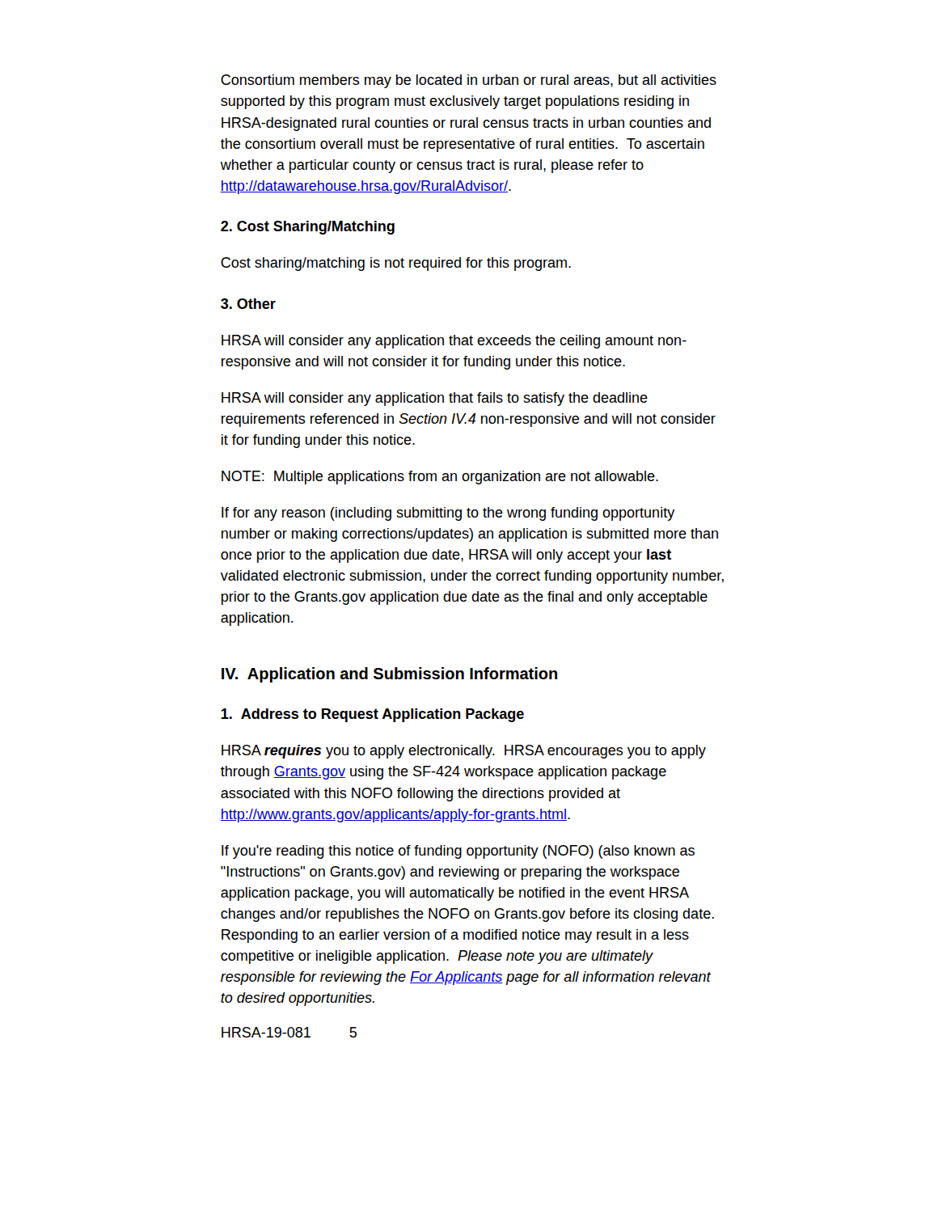Consortium members may be located in urban or rural areas, but all activities supported by this program must exclusively target populations residing in HRSA-designated rural counties or rural census tracts in urban counties and the consortium overall must be representative of rural entities. To ascertain whether a particular county or census tract is rural, please refer to http://datawarehouse.hrsa.gov/RuralAdvisor/.
2. Cost Sharing/Matching
Cost sharing/matching is not required for this program.
3. Other
HRSA will consider any application that exceeds the ceiling amount non-responsive and will not consider it for funding under this notice.
HRSA will consider any application that fails to satisfy the deadline requirements referenced in Section IV.4 non-responsive and will not consider it for funding under this notice.
NOTE: Multiple applications from an organization are not allowable.
If for any reason (including submitting to the wrong funding opportunity number or making corrections/updates) an application is submitted more than once prior to the application due date, HRSA will only accept your last validated electronic submission, under the correct funding opportunity number, prior to the Grants.gov application due date as the final and only acceptable application.
IV. Application and Submission Information
1. Address to Request Application Package
HRSA requires you to apply electronically. HRSA encourages you to apply through Grants.gov using the SF-424 workspace application package associated with this NOFO following the directions provided at http://www.grants.gov/applicants/apply-for-grants.html.
If you're reading this notice of funding opportunity (NOFO) (also known as "Instructions" on Grants.gov) and reviewing or preparing the workspace application package, you will automatically be notified in the event HRSA changes and/or republishes the NOFO on Grants.gov before its closing date. Responding to an earlier version of a modified notice may result in a less competitive or ineligible application. Please note you are ultimately responsible for reviewing the For Applicants page for all information relevant to desired opportunities.
HRSA-19-0815